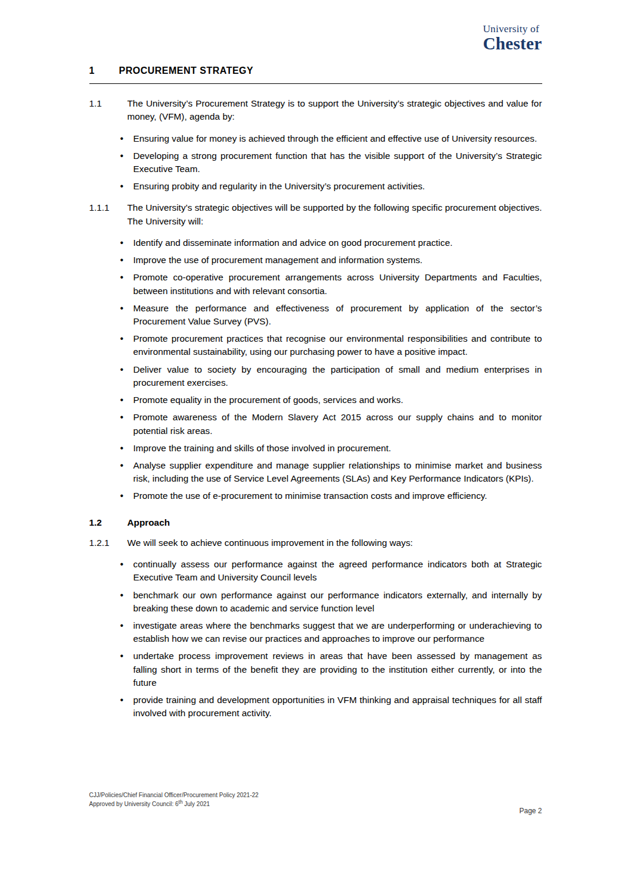University of
Chester
1
PROCUREMENT STRATEGY
1.1
The University’s Procurement Strategy is to support the University’s strategic objectives and value for money, (VFM), agenda by:
Ensuring value for money is achieved through the efficient and effective use of University resources.
Developing a strong procurement function that has the visible support of the University’s Strategic Executive Team.
Ensuring probity and regularity in the University’s procurement activities.
1.1.1
The University’s strategic objectives will be supported by the following specific procurement objectives. The University will:
Identify and disseminate information and advice on good procurement practice.
Improve the use of procurement management and information systems.
Promote co-operative procurement arrangements across University Departments and Faculties, between institutions and with relevant consortia.
Measure the performance and effectiveness of procurement by application of the sector’s Procurement Value Survey (PVS).
Promote procurement practices that recognise our environmental responsibilities and contribute to environmental sustainability, using our purchasing power to have a positive impact.
Deliver value to society by encouraging the participation of small and medium enterprises in procurement exercises.
Promote equality in the procurement of goods, services and works.
Promote awareness of the Modern Slavery Act 2015 across our supply chains and to monitor potential risk areas.
Improve the training and skills of those involved in procurement.
Analyse supplier expenditure and manage supplier relationships to minimise market and business risk, including the use of Service Level Agreements (SLAs) and Key Performance Indicators (KPIs).
Promote the use of e-procurement to minimise transaction costs and improve efficiency.
1.2 Approach
1.2.1
We will seek to achieve continuous improvement in the following ways:
continually assess our performance against the agreed performance indicators both at Strategic Executive Team and University Council levels
benchmark our own performance against our performance indicators externally, and internally by breaking these down to academic and service function level
investigate areas where the benchmarks suggest that we are underperforming or underachieving to establish how we can revise our practices and approaches to improve our performance
undertake process improvement reviews in areas that have been assessed by management as falling short in terms of the benefit they are providing to the institution either currently, or into the future
provide training and development opportunities in VFM thinking and appraisal techniques for all staff involved with procurement activity.
CJJ/Policies/Chief Financial Officer/Procurement Policy 2021-22
Approved by University Council: 6th July 2021
Page 2